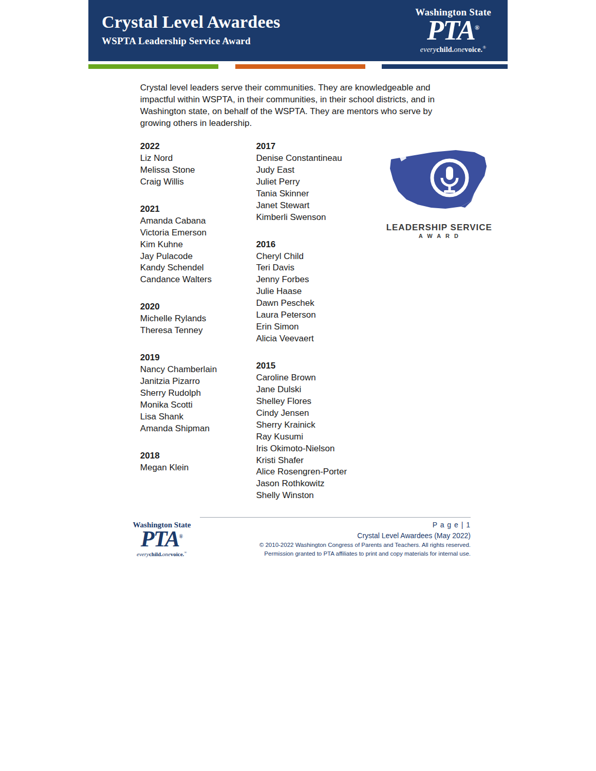Crystal Level Awardees
WSPTA Leadership Service Award
Washington State PTA® every child. one voice.®
Crystal level leaders serve their communities. They are knowledgeable and impactful within WSPTA, in their communities, in their school districts, and in Washington state, on behalf of the WSPTA. They are mentors who serve by growing others in leadership.
2022
Liz Nord
Melissa Stone
Craig Willis
2021
Amanda Cabana
Victoria Emerson
Kim Kuhne
Jay Pulacode
Kandy Schendel
Candance Walters
2020
Michelle Rylands
Theresa Tenney
2019
Nancy Chamberlain
Janitzia Pizarro
Sherry Rudolph
Monika Scotti
Lisa Shank
Amanda Shipman
2018
Megan Klein
2017
Denise Constantineau
Judy East
Juliet Perry
Tania Skinner
Janet Stewart
Kimberli Swenson
2016
Cheryl Child
Teri Davis
Jenny Forbes
Julie Haase
Dawn Peschek
Laura Peterson
Erin Simon
Alicia Veevaert
2015
Caroline Brown
Jane Dulski
Shelley Flores
Cindy Jensen
Sherry Krainick
Ray Kusumi
Iris Okimoto-Nielson
Kristi Shafer
Alice Rosengren-Porter
Jason Rothkowitz
Shelly Winston
LEADERSHIP SERVICE A W A R D
Washington State PTA® every child. one voice.®
P a g e | 1
Crystal Level Awardees (May 2022)
© 2010-2022 Washington Congress of Parents and Teachers. All rights reserved.
Permission granted to PTA affiliates to print and copy materials for internal use.